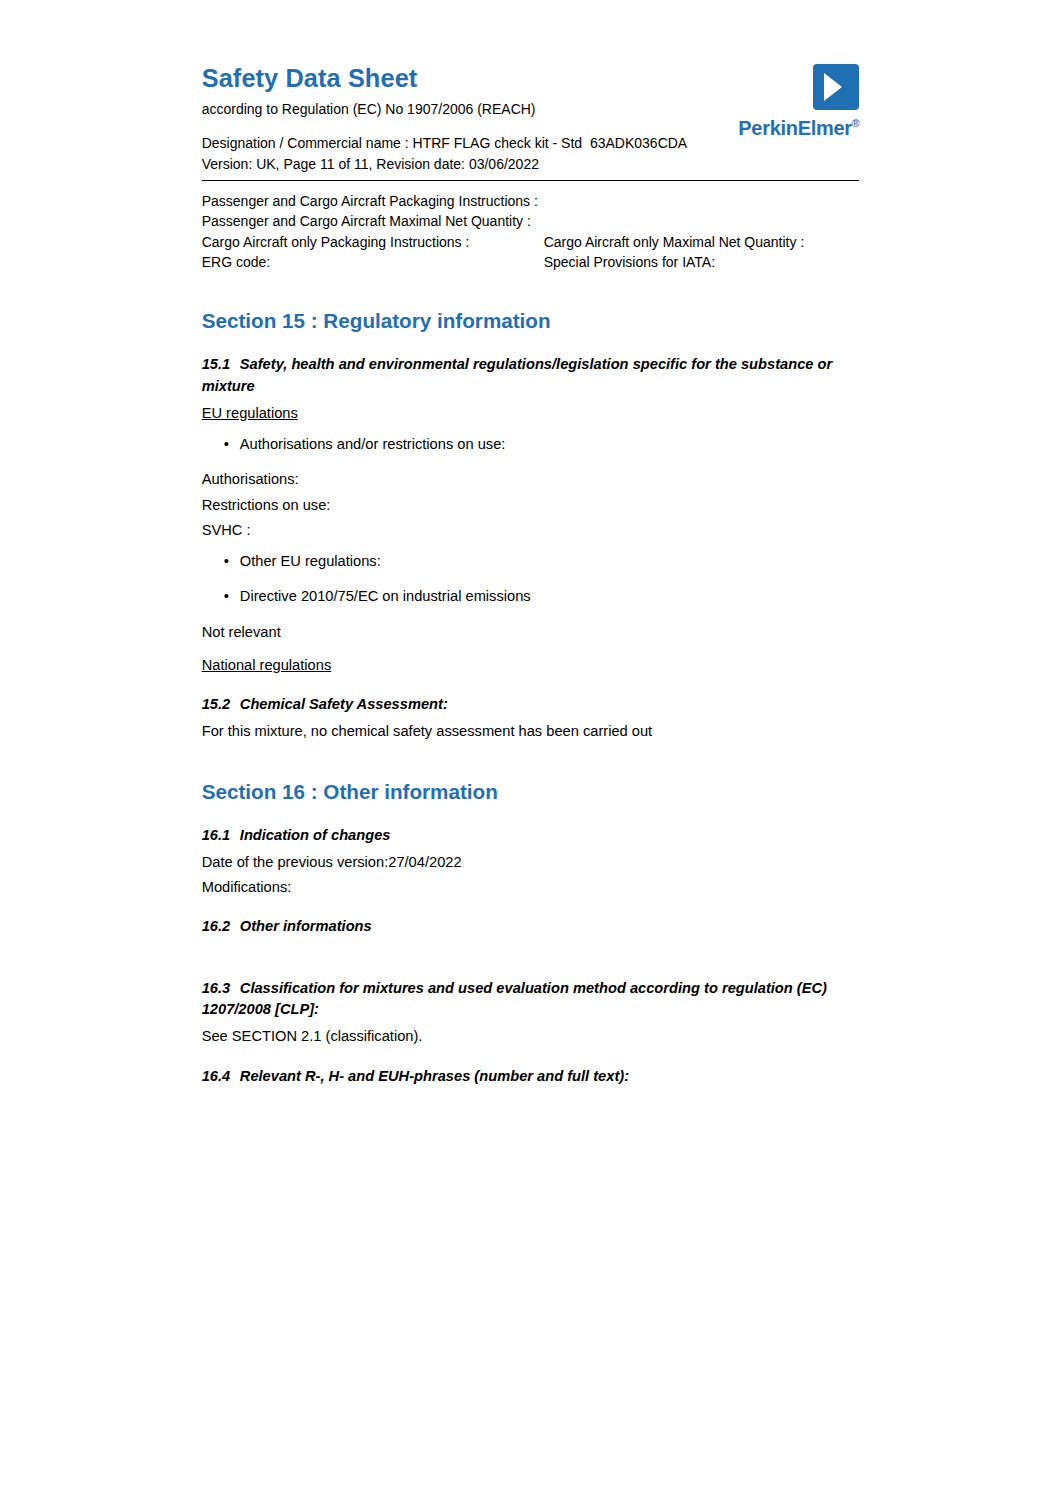Safety Data Sheet
according to Regulation (EC) No 1907/2006 (REACH)
Designation / Commercial name : HTRF FLAG check kit - Std 63ADK036CDA
Version: UK, Page 11 of 11, Revision date: 03/06/2022
PerkinElmer®
Passenger and Cargo Aircraft Packaging Instructions :
Passenger and Cargo Aircraft Maximal Net Quantity :
Cargo Aircraft only Packaging Instructions :
Cargo Aircraft only Maximal Net Quantity :
ERG code:
Special Provisions for IATA:
Section 15 : Regulatory information
15.1 Safety, health and environmental regulations/legislation specific for the substance or mixture
EU regulations
Authorisations and/or restrictions on use:
Authorisations:
Restrictions on use:
SVHC :
Other EU regulations:
Directive 2010/75/EC on industrial emissions
Not relevant
National regulations
15.2 Chemical Safety Assessment:
For this mixture, no chemical safety assessment has been carried out
Section 16 : Other information
16.1 Indication of changes
Date of the previous version:27/04/2022
Modifications:
16.2 Other informations
16.3 Classification for mixtures and used evaluation method according to regulation (EC) 1207/2008 [CLP]:
See SECTION 2.1 (classification).
16.4 Relevant R-, H- and EUH-phrases (number and full text):